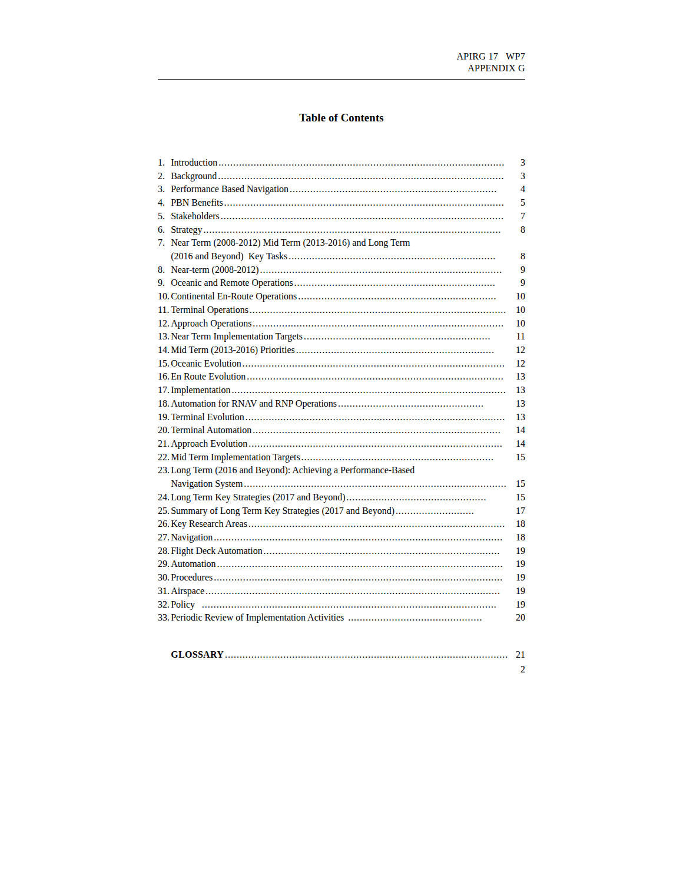APIRG 17 WP7
APPENDIX G
Table of Contents
| 1. | Introduction .................................................................................................. 3 |
| 2. | Background .................................................................................................. 3 |
| 3. | Performance Based Navigation ....................................................................... 4 |
| 4. | PBN Benefits ................................................................................................ 5 |
| 5. | Stakeholders ................................................................................................. 7 |
| 6. | Strategy ...................................................................................................... 8 |
| 7. | Near Term (2008-2012) Mid Term (2013-2016) and Long Term (2016 and Beyond) Key Tasks ....................................................................... 8 |
| 8. | Near-term (2008-2012) ................................................................................... 9 |
| 9. | Oceanic and Remote Operations ..................................................................... 9 |
| 10. | Continental En-Route Operations .................................................................... 10 |
| 11. | Terminal Operations ........................................................................................ 10 |
| 12. | Approach Operations ...................................................................................... 10 |
| 13. | Near Term Implementation Targets ................................................................ 11 |
| 14. | Mid Term (2013-2016) Priorities .................................................................... 12 |
| 15. | Oceanic Evolution .......................................................................................... 12 |
| 16. | En Route Evolution ........................................................................................ 13 |
| 17. | Implementation .............................................................................................. 13 |
| 18. | Automation for RNAV and RNP Operations .................................................. 13 |
| 19. | Terminal Evolution ......................................................................................... 13 |
| 20. | Terminal Automation ..................................................................................... 14 |
| 21. | Approach Evolution ....................................................................................... 14 |
| 22. | Mid Term Implementation Targets .................................................................. 15 |
| 23. | Long Term (2016 and Beyond): Achieving a Performance-Based Navigation System .......................................................................................... 15 |
| 24. | Long Term Key Strategies (2017 and Beyond) ................................................ 15 |
| 25. | Summary of Long Term Key Strategies (2017 and Beyond) ........................... 17 |
| 26. | Key Research Areas ........................................................................................ 18 |
| 27. | Navigation ................................................................................................... 18 |
| 28. | Flight Deck Automation ................................................................................. 19 |
| 29. | Automation .................................................................................................. 19 |
| 30. | Procedures ................................................................................................... 19 |
| 31. | Airspace ..................................................................................................... 19 |
| 32. | Policy ..................................................................................................... 19 |
| 33. | Periodic Review of Implementation Activities .............................................. 20 |
| | GLOSSARY ................................................................................................. 21 |
2